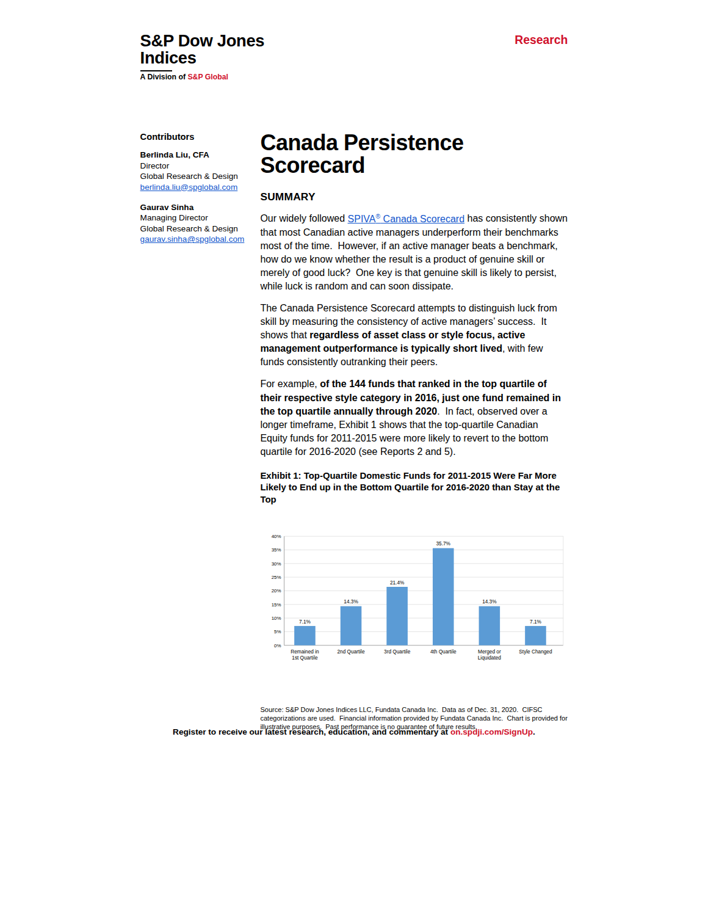S&P Dow Jones
Indices
A Division of S&P Global
Research
Contributors
Berlinda Liu, CFA
Director
Global Research & Design
berlinda.liu@spglobal.com
Gaurav Sinha
Managing Director
Global Research & Design
gaurav.sinha@spglobal.com
Canada Persistence Scorecard
SUMMARY
Our widely followed SPIVA® Canada Scorecard has consistently shown that most Canadian active managers underperform their benchmarks most of the time. However, if an active manager beats a benchmark, how do we know whether the result is a product of genuine skill or merely of good luck? One key is that genuine skill is likely to persist, while luck is random and can soon dissipate.
The Canada Persistence Scorecard attempts to distinguish luck from skill by measuring the consistency of active managers’ success. It shows that regardless of asset class or style focus, active management outperformance is typically short lived, with few funds consistently outranking their peers.
For example, of the 144 funds that ranked in the top quartile of their respective style category in 2016, just one fund remained in the top quartile annually through 2020. In fact, observed over a longer timeframe, Exhibit 1 shows that the top-quartile Canadian Equity funds for 2011-2015 were more likely to revert to the bottom quartile for 2016-2020 (see Reports 2 and 5).
Exhibit 1: Top-Quartile Domestic Funds for 2011-2015 Were Far More Likely to End up in the Bottom Quartile for 2016-2020 than Stay at the Top
40% 35% 30% 25% 20% 15% 10% 5% 0% 7.1% 14.3% 21.4% 35.7% 14.3% 7.1% Remained in 1st Quartile 2nd Quartile 3rd Quartile 4th Quartile Merged or Liquidated Style Changed
Source: S&P Dow Jones Indices LLC, Fundata Canada Inc. Data as of Dec. 31, 2020. CIFSC categorizations are used. Financial information provided by Fundata Canada Inc. Chart is provided for illustrative purposes. Past performance is no guarantee of future results.
Register to receive our latest research, education, and commentary at on.spdji.com/SignUp.